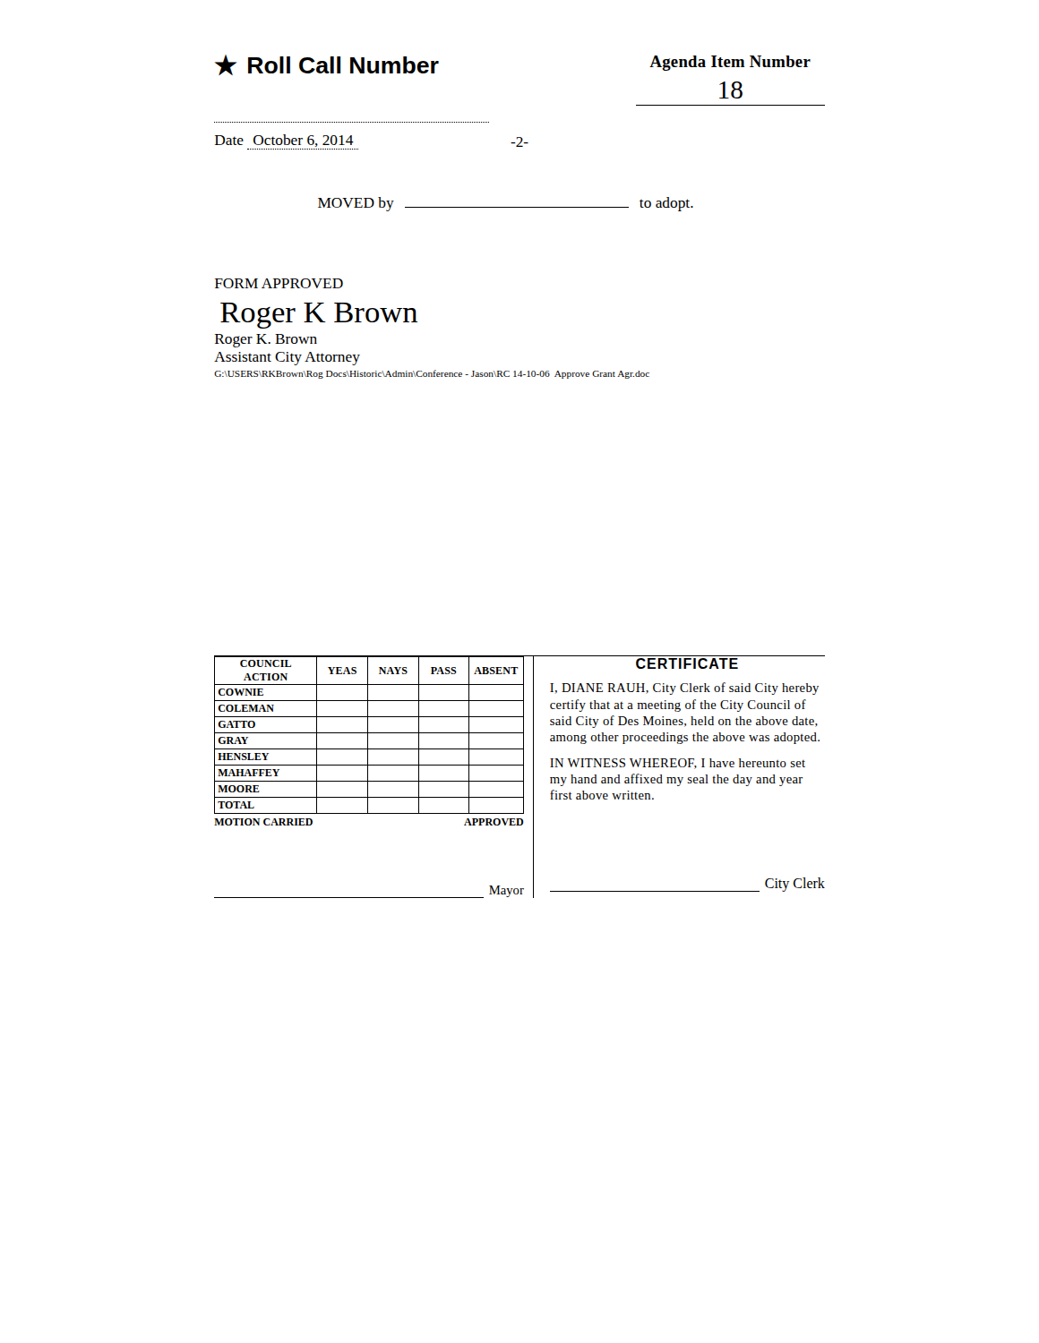★ Roll Call Number
Agenda Item Number
18
Date October 6, 2014
-2-
MOVED by to adopt.
FORM APPROVED
Roger K Brown
Roger K. Brown
Assistant City Attorney
G:\USERS\RKBrown\Rog Docs\Historic\Admin\Conference - Jason\RC 14-10-06 Approve Grant Agr.doc
| COUNCIL ACTION | YEAS | NAYS | PASS | ABSENT |
| --- | --- | --- | --- | --- |
| COWNIE | | | | |
| COLEMAN | | | | |
| GATTO | | | | |
| GRAY | | | | |
| HENSLEY | | | | |
| MAHAFFEY | | | | |
| MOORE | | | | |
| TOTAL | | | | |
MOTION CARRIED APPROVED
Mayor
CERTIFICATE
I, DIANE RAUH, City Clerk of said City hereby certify that at a meeting of the City Council of said City of Des Moines, held on the above date, among other proceedings the above was adopted.
IN WITNESS WHEREOF, I have hereunto set my hand and affixed my seal the day and year first above written.
City Clerk